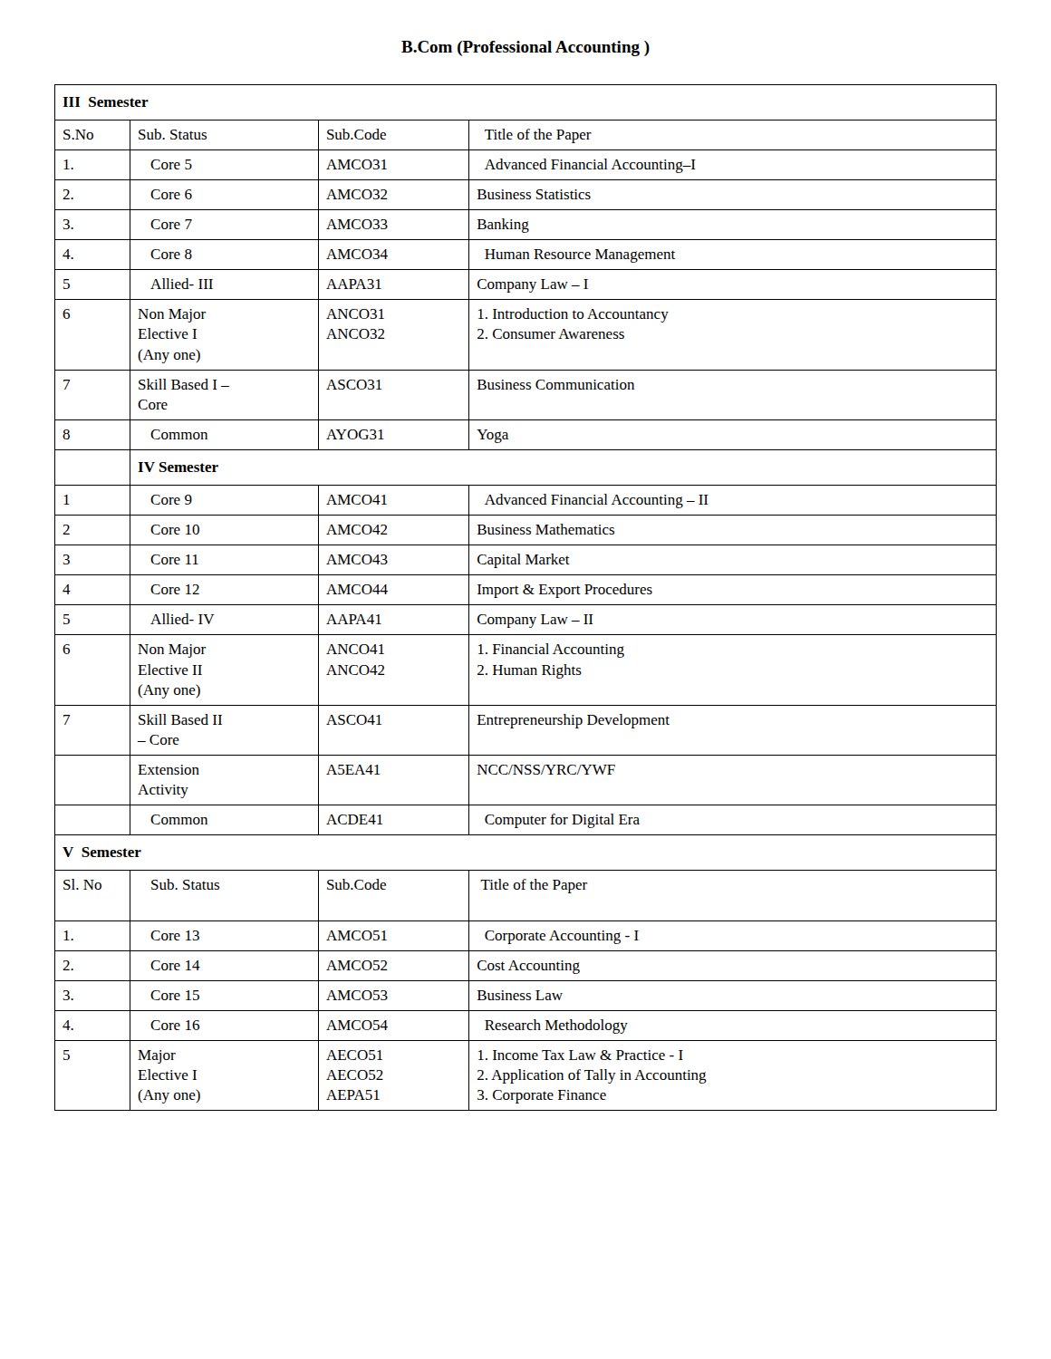B.Com (Professional Accounting )
| III Semester |
| S.No | Sub. Status | Sub.Code | Title of the Paper |
| 1. | Core 5 | AMCO31 | Advanced Financial Accounting–I |
| 2. | Core 6 | AMCO32 | Business Statistics |
| 3. | Core 7 | AMCO33 | Banking |
| 4. | Core 8 | AMCO34 | Human Resource Management |
| 5 | Allied- III | AAPA31 | Company Law – I |
| 6 | Non Major Elective I (Any one) | ANCO31 ANCO32 | 1. Introduction to Accountancy 2. Consumer Awareness |
| 7 | Skill Based I – Core | ASCO31 | Business Communication |
| 8 | Common | AYOG31 | Yoga |
| | IV Semester |
| 1 | Core 9 | AMCO41 | Advanced Financial Accounting – II |
| 2 | Core 10 | AMCO42 | Business Mathematics |
| 3 | Core 11 | AMCO43 | Capital Market |
| 4 | Core 12 | AMCO44 | Import & Export Procedures |
| 5 | Allied- IV | AAPA41 | Company Law – II |
| 6 | Non Major Elective II (Any one) | ANCO41 ANCO42 | 1. Financial Accounting 2. Human Rights |
| 7 | Skill Based II – Core | ASCO41 | Entrepreneurship Development |
| | Extension Activity | A5EA41 | NCC/NSS/YRC/YWF |
| | Common | ACDE41 | Computer for Digital Era |
| V Semester |
| Sl. No | Sub. Status | Sub.Code | Title of the Paper |
| 1. | Core 13 | AMCO51 | Corporate Accounting - I |
| 2. | Core 14 | AMCO52 | Cost Accounting |
| 3. | Core 15 | AMCO53 | Business Law |
| 4. | Core 16 | AMCO54 | Research Methodology |
| 5 | Major Elective I (Any one) | AECO51 AECO52 AEPA51 | 1. Income Tax Law & Practice - I 2. Application of Tally in Accounting 3. Corporate Finance |